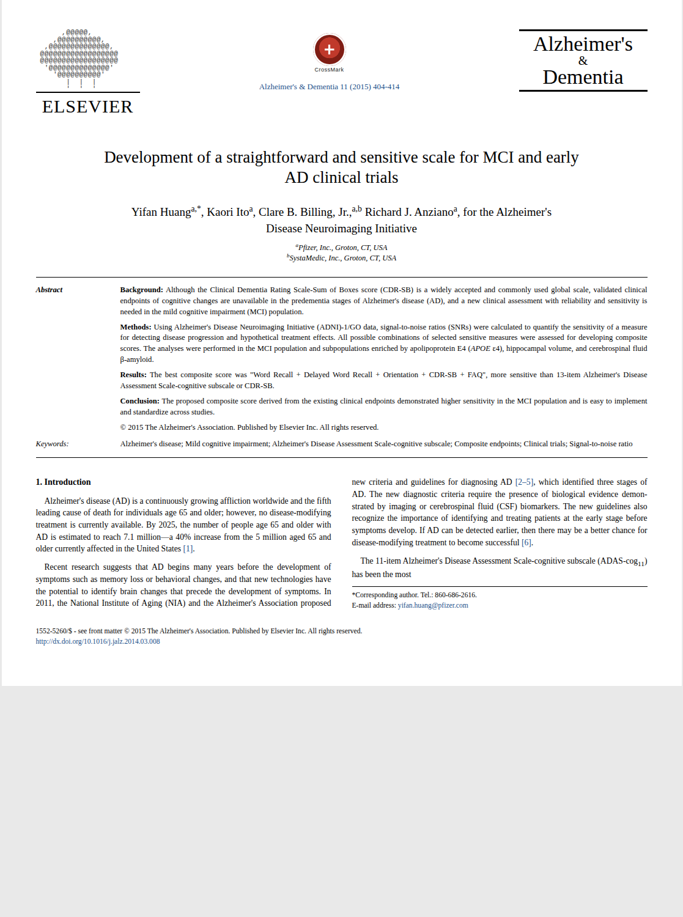,@@@@@, ,@@@@@@@@@@, ,@@@@@@@@@@@@@@, @@@@@@@@@@@@@@@@@@ @@@@@@@@@@@@@@@@@@ '@@@@@@@@@@@@@@' '@@@@@@@@@@' | | | | | | _|__|__|_
ELSEVIER
CrossMark
Alzheimer's & Dementia 11 (2015) 404-414
Alzheimer's
&
Dementia
Development of a straightforward and sensitive scale for MCI and early
AD clinical trials
Yifan Huanga,*, Kaori Itoa, Clare B. Billing, Jr.,a,b Richard J. Anzianoa, for the Alzheimer's
Disease Neuroimaging Initiative
aPfizer, Inc., Groton, CT, USA
bSystaMedic, Inc., Groton, CT, USA
Abstract
Background: Although the Clinical Dementia Rating Scale-Sum of Boxes score (CDR-SB) is a widely accepted and commonly used global scale, validated clinical endpoints of cognitive changes are unavailable in the predementia stages of Alzheimer's disease (AD), and a new clinical assessment with reliability and sensitivity is needed in the mild cognitive impairment (MCI) population.
Methods: Using Alzheimer's Disease Neuroimaging Initiative (ADNI)-1/GO data, signal-to-noise ratios (SNRs) were calculated to quantify the sensitivity of a measure for detecting disease progression and hypothetical treatment effects. All possible combinations of selected sensitive measures were assessed for developing composite scores. The analyses were performed in the MCI population and subpopulations enriched by apolipoprotein E4 (APOE ε4), hippocampal volume, and cerebrospinal fluid β-amyloid.
Results: The best composite score was "Word Recall + Delayed Word Recall + Orientation + CDR-SB + FAQ", more sensitive than 13-item Alzheimer's Disease Assessment Scale-cognitive subscale or CDR-SB.
Conclusion: The proposed composite score derived from the existing clinical endpoints demonstrated higher sensitivity in the MCI population and is easy to implement and standardize across studies.
© 2015 The Alzheimer's Association. Published by Elsevier Inc. All rights reserved.
Keywords:
Alzheimer's disease; Mild cognitive impairment; Alzheimer's Disease Assessment Scale-cognitive subscale; Composite endpoints; Clinical trials; Signal-to-noise ratio
1. Introduction
Alzheimer's disease (AD) is a continuously growing affliction worldwide and the fifth leading cause of death for individuals age 65 and older; however, no disease-modifying treatment is currently available. By 2025, the number of people age 65 and older with AD is estimated to reach 7.1 million—a 40% increase from the 5 million aged 65 and older currently affected in the United States [1].
Recent research suggests that AD begins many years before the development of symptoms such as memory loss or behavioral changes, and that new technologies have the potential to identify brain changes that precede the development of symptoms. In 2011, the National Institute of Aging (NIA) and the Alzheimer's Association proposed new criteria and guidelines for diagnosing AD [2–5], which identified three stages of AD. The new diagnostic criteria require the presence of biological evidence demonstrated by imaging or cerebrospinal fluid (CSF) biomarkers. The new guidelines also recognize the importance of identifying and treating patients at the early stage before symptoms develop. If AD can be detected earlier, then there may be a better chance for disease-modifying treatment to become successful [6].
The 11-item Alzheimer's Disease Assessment Scale-cognitive subscale (ADAS-cog11) has been the most
*Corresponding author. Tel.: 860-686-2616.
E-mail address: yifan.huang@pfizer.com
1552-5260/$ - see front matter © 2015 The Alzheimer's Association. Published by Elsevier Inc. All rights reserved.
http://dx.doi.org/10.1016/j.jalz.2014.03.008